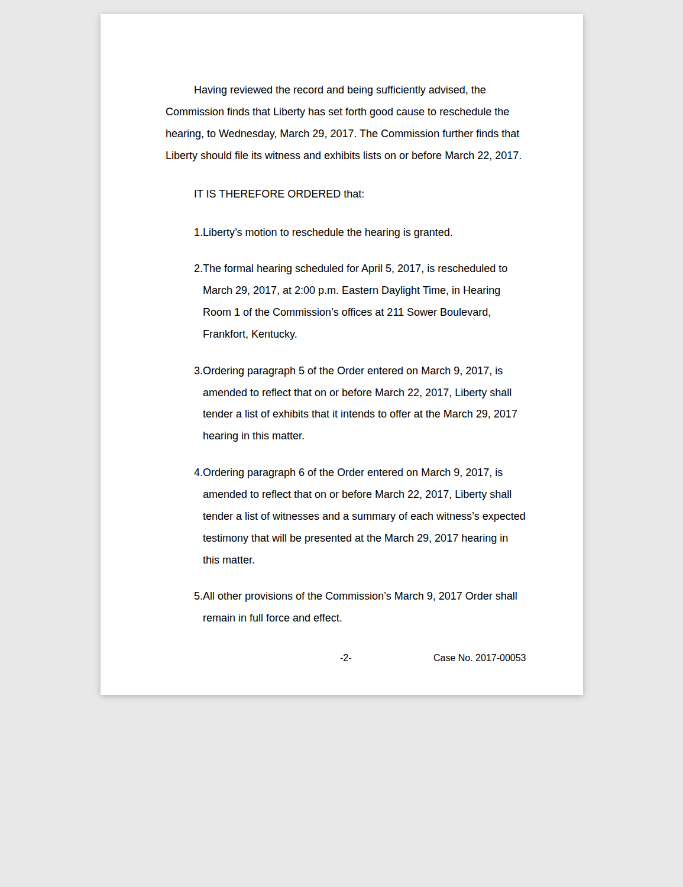Having reviewed the record and being sufficiently advised, the Commission finds that Liberty has set forth good cause to reschedule the hearing, to Wednesday, March 29, 2017. The Commission further finds that Liberty should file its witness and exhibits lists on or before March 22, 2017.
IT IS THEREFORE ORDERED that:
1.
Liberty’s motion to reschedule the hearing is granted.
2.
The formal hearing scheduled for April 5, 2017, is rescheduled to March 29, 2017, at 2:00 p.m. Eastern Daylight Time, in Hearing Room 1 of the Commission’s offices at 211 Sower Boulevard, Frankfort, Kentucky.
3.
Ordering paragraph 5 of the Order entered on March 9, 2017, is amended to reflect that on or before March 22, 2017, Liberty shall tender a list of exhibits that it intends to offer at the March 29, 2017 hearing in this matter.
4.
Ordering paragraph 6 of the Order entered on March 9, 2017, is amended to reflect that on or before March 22, 2017, Liberty shall tender a list of witnesses and a summary of each witness’s expected testimony that will be presented at the March 29, 2017 hearing in this matter.
5.
All other provisions of the Commission’s March 9, 2017 Order shall remain in full force and effect.
-2- Case No. 2017-00053